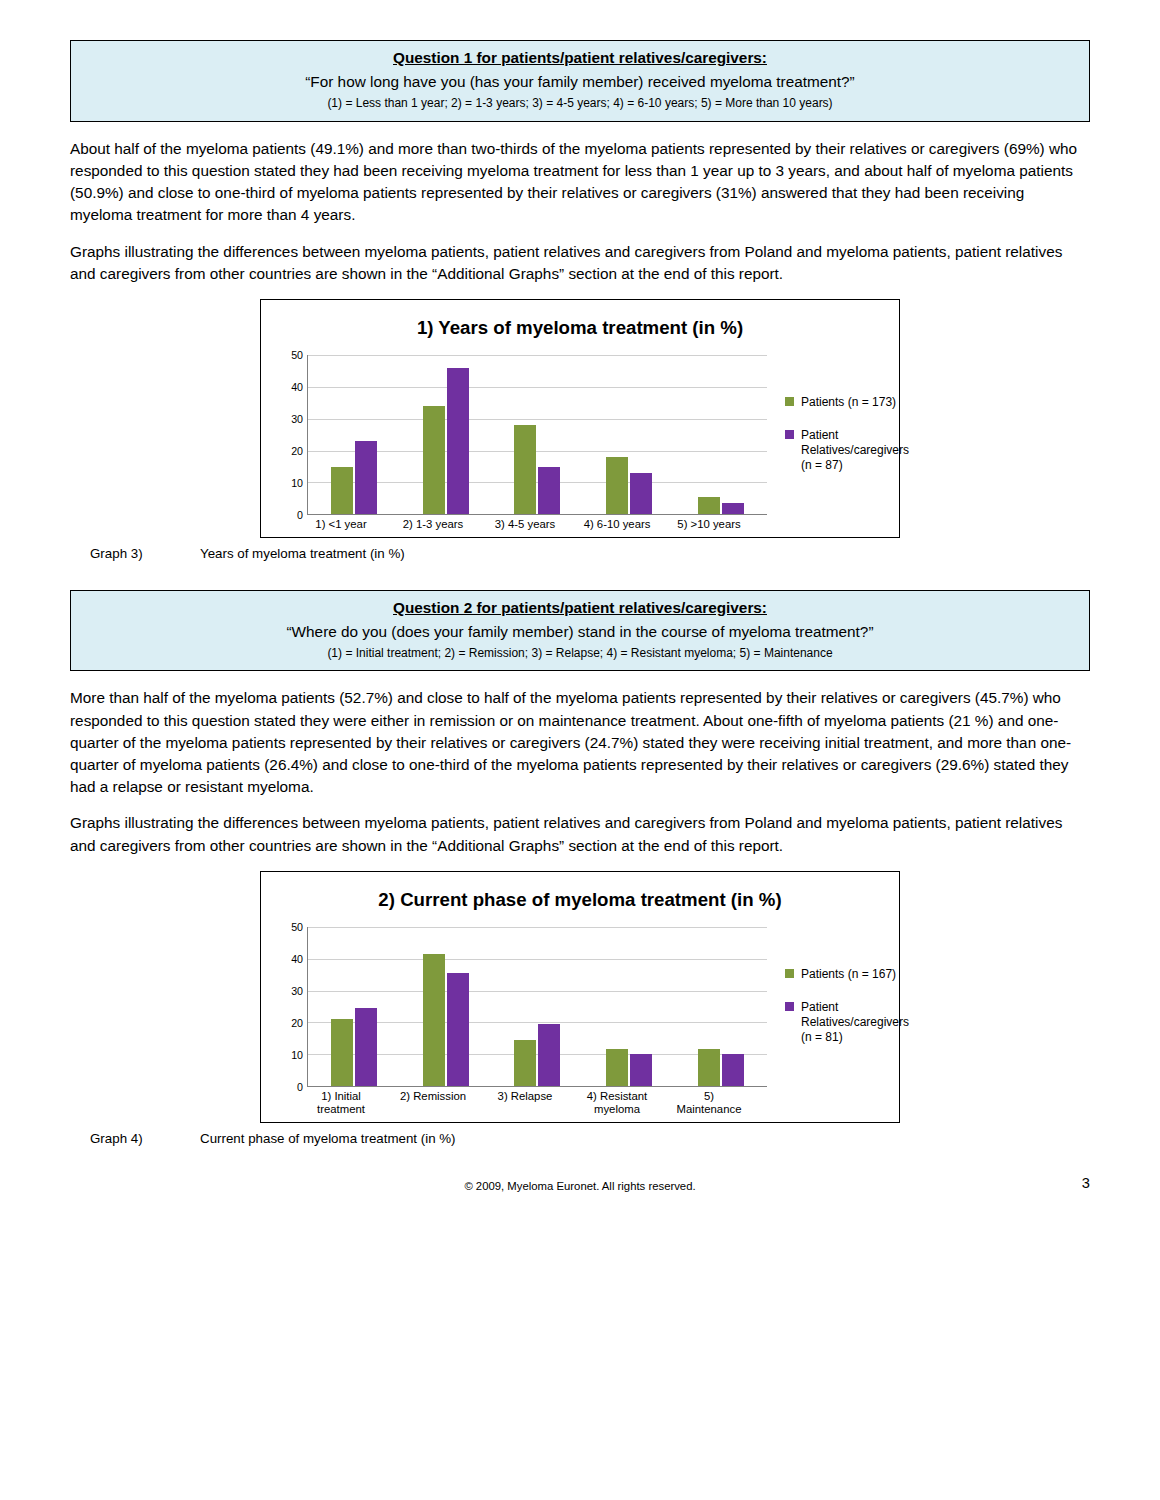Question 1 for patients/patient relatives/caregivers:
“For how long have you (has your family member) received myeloma treatment?”
(1) = Less than 1 year; 2) = 1-3 years; 3) = 4-5 years; 4) = 6-10 years; 5) = More than 10 years)
About half of the myeloma patients (49.1%) and more than two-thirds of the myeloma patients represented by their relatives or caregivers (69%) who responded to this question stated they had been receiving myeloma treatment for less than 1 year up to 3 years, and about half of myeloma patients (50.9%) and close to one-third of myeloma patients represented by their relatives or caregivers (31%) answered that they had been receiving myeloma treatment for more than 4 years.
Graphs illustrating the differences between myeloma patients, patient relatives and caregivers from Poland and myeloma patients, patient relatives and caregivers from other countries are shown in the “Additional Graphs” section at the end of this report.
1) Years of myeloma treatment (in %)
50 40 30 20 10 0
Patients (n = 173)
Patient Relatives/caregivers
(n = 87)
1) <1 year 2) 1-3 years 3) 4-5 years 4) 6-10 years 5) >10 years
Graph 3) Years of myeloma treatment (in %)
Question 2 for patients/patient relatives/caregivers:
“Where do you (does your family member) stand in the course of myeloma treatment?”
(1) = Initial treatment; 2) = Remission; 3) = Relapse; 4) = Resistant myeloma; 5) = Maintenance
More than half of the myeloma patients (52.7%) and close to half of the myeloma patients represented by their relatives or caregivers (45.7%) who responded to this question stated they were either in remission or on maintenance treatment. About one-fifth of myeloma patients (21 %) and one-quarter of the myeloma patients represented by their relatives or caregivers (24.7%) stated they were receiving initial treatment, and more than one-quarter of myeloma patients (26.4%) and close to one-third of the myeloma patients represented by their relatives or caregivers (29.6%) stated they had a relapse or resistant myeloma.
Graphs illustrating the differences between myeloma patients, patient relatives and caregivers from Poland and myeloma patients, patient relatives and caregivers from other countries are shown in the “Additional Graphs” section at the end of this report.
2) Current phase of myeloma treatment (in %)
50 40 30 20 10 0
Patients (n = 167)
Patient Relatives/caregivers
(n = 81)
1) Initial
treatment 2) Remission 3) Relapse 4) Resistant
myeloma 5)
Maintenance
Graph 4) Current phase of myeloma treatment (in %)
© 2009, Myeloma Euronet. All rights reserved. 3